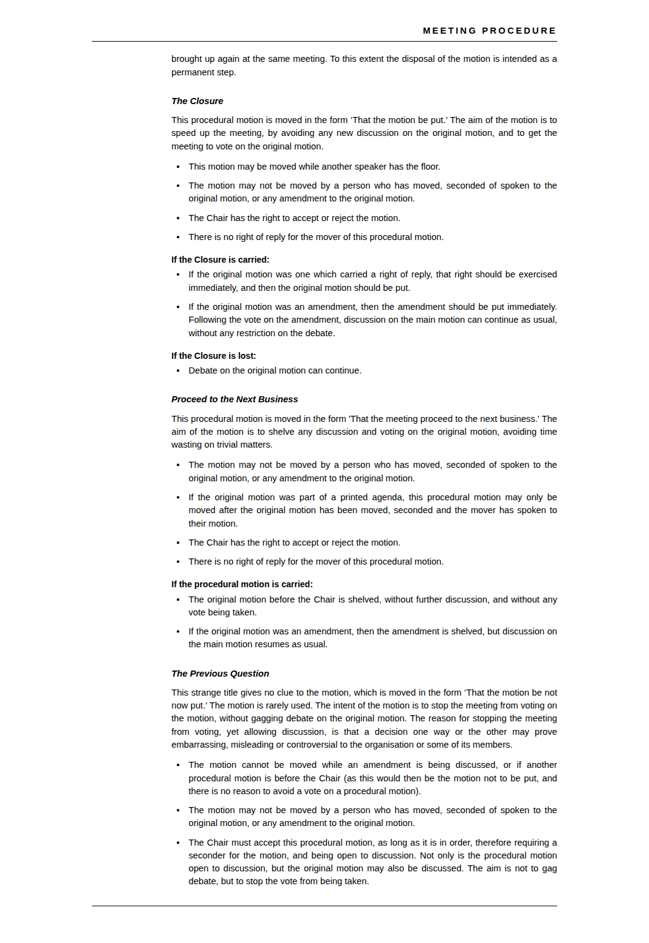MEETING PROCEDURE
brought up again at the same meeting. To this extent the disposal of the motion is intended as a permanent step.
The Closure
This procedural motion is moved in the form ‘That the motion be put.’ The aim of the motion is to speed up the meeting, by avoiding any new discussion on the original motion, and to get the meeting to vote on the original motion.
This motion may be moved while another speaker has the floor.
The motion may not be moved by a person who has moved, seconded of spoken to the original motion, or any amendment to the original motion.
The Chair has the right to accept or reject the motion.
There is no right of reply for the mover of this procedural motion.
If the Closure is carried:
If the original motion was one which carried a right of reply, that right should be exercised immediately, and then the original motion should be put.
If the original motion was an amendment, then the amendment should be put immediately. Following the vote on the amendment, discussion on the main motion can continue as usual, without any restriction on the debate.
If the Closure is lost:
Debate on the original motion can continue.
Proceed to the Next Business
This procedural motion is moved in the form 'That the meeting proceed to the next business.' The aim of the motion is to shelve any discussion and voting on the original motion, avoiding time wasting on trivial matters.
The motion may not be moved by a person who has moved, seconded of spoken to the original motion, or any amendment to the original motion.
If the original motion was part of a printed agenda, this procedural motion may only be moved after the original motion has been moved, seconded and the mover has spoken to their motion.
The Chair has the right to accept or reject the motion.
There is no right of reply for the mover of this procedural motion.
If the procedural motion is carried:
The original motion before the Chair is shelved, without further discussion, and without any vote being taken.
If the original motion was an amendment, then the amendment is shelved, but discussion on the main motion resumes as usual.
The Previous Question
This strange title gives no clue to the motion, which is moved in the form ‘That the motion be not now put.’ The motion is rarely used. The intent of the motion is to stop the meeting from voting on the motion, without gagging debate on the original motion. The reason for stopping the meeting from voting, yet allowing discussion, is that a decision one way or the other may prove embarrassing, misleading or controversial to the organisation or some of its members.
The motion cannot be moved while an amendment is being discussed, or if another procedural motion is before the Chair (as this would then be the motion not to be put, and there is no reason to avoid a vote on a procedural motion).
The motion may not be moved by a person who has moved, seconded of spoken to the original motion, or any amendment to the original motion.
The Chair must accept this procedural motion, as long as it is in order, therefore requiring a seconder for the motion, and being open to discussion. Not only is the procedural motion open to discussion, but the original motion may also be discussed. The aim is not to gag debate, but to stop the vote from being taken.